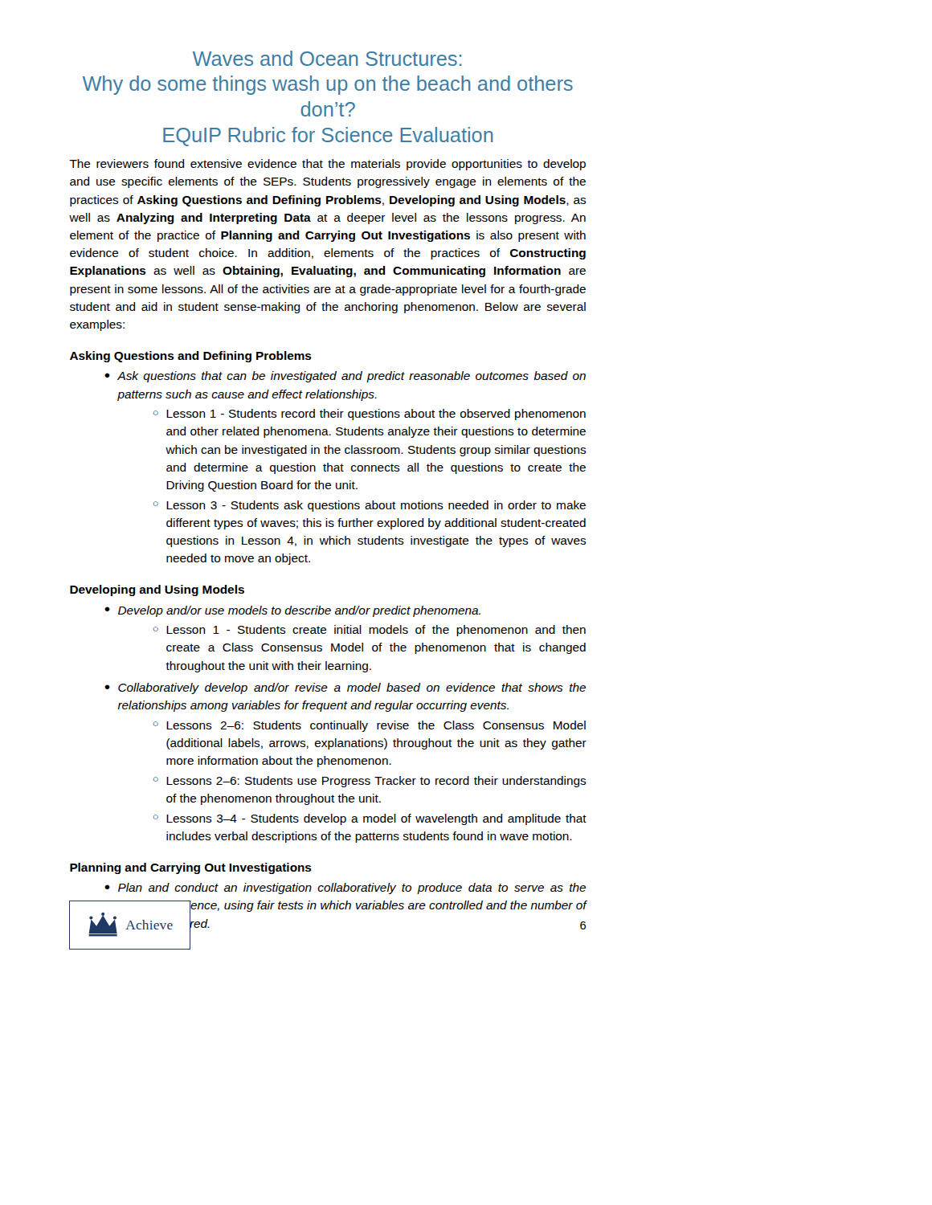Waves and Ocean Structures:
Why do some things wash up on the beach and others don’t?
EQuIP Rubric for Science Evaluation
The reviewers found extensive evidence that the materials provide opportunities to develop and use specific elements of the SEPs. Students progressively engage in elements of the practices of Asking Questions and Defining Problems, Developing and Using Models, as well as Analyzing and Interpreting Data at a deeper level as the lessons progress. An element of the practice of Planning and Carrying Out Investigations is also present with evidence of student choice. In addition, elements of the practices of Constructing Explanations as well as Obtaining, Evaluating, and Communicating Information are present in some lessons. All of the activities are at a grade-appropriate level for a fourth-grade student and aid in student sense-making of the anchoring phenomenon. Below are several examples:
Asking Questions and Defining Problems
Ask questions that can be investigated and predict reasonable outcomes based on patterns such as cause and effect relationships.
Lesson 1 - Students record their questions about the observed phenomenon and other related phenomena. Students analyze their questions to determine which can be investigated in the classroom. Students group similar questions and determine a question that connects all the questions to create the Driving Question Board for the unit.
Lesson 3 - Students ask questions about motions needed in order to make different types of waves; this is further explored by additional student-created questions in Lesson 4, in which students investigate the types of waves needed to move an object.
Developing and Using Models
Develop and/or use models to describe and/or predict phenomena.
Lesson 1 - Students create initial models of the phenomenon and then create a Class Consensus Model of the phenomenon that is changed throughout the unit with their learning.
Collaboratively develop and/or revise a model based on evidence that shows the relationships among variables for frequent and regular occurring events.
Lessons 2–6: Students continually revise the Class Consensus Model (additional labels, arrows, explanations) throughout the unit as they gather more information about the phenomenon.
Lessons 2–6: Students use Progress Tracker to record their understandings of the phenomenon throughout the unit.
Lessons 3–4 - Students develop a model of wavelength and amplitude that includes verbal descriptions of the patterns students found in wave motion.
Planning and Carrying Out Investigations
Plan and conduct an investigation collaboratively to produce data to serve as the basis for evidence, using fair tests in which variables are controlled and the number of trials considered.
Achieve
6